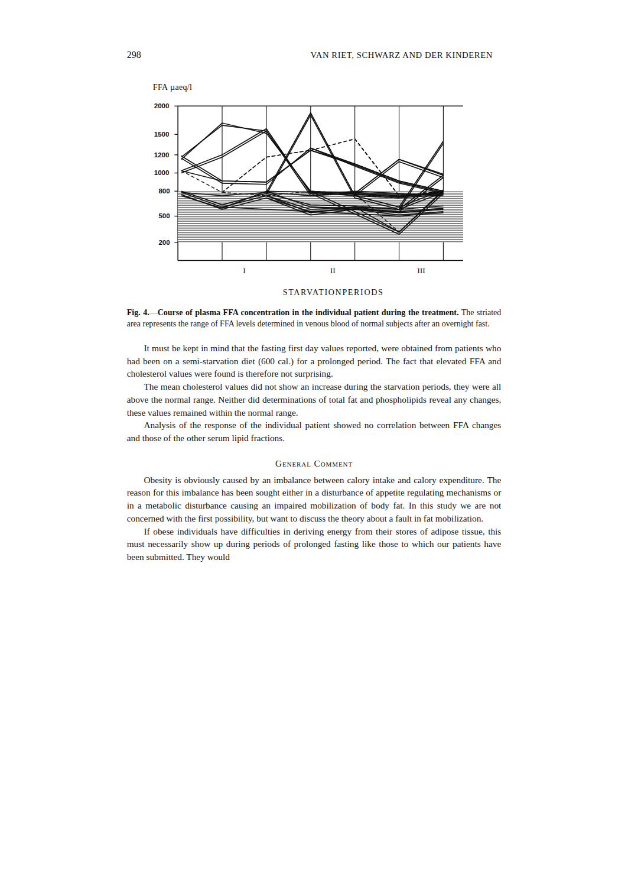298
VAN RIET, SCHWARZ AND DER KINDEREN
FFA µaeq/l
2000 1500 1200 1000 800 500 200 I II III
STARVATIONPERIODS
Fig. 4.—Course of plasma FFA concentration in the individual patient during the treatment. The striated area represents the range of FFA levels determined in venous blood of normal subjects after an overnight fast.
It must be kept in mind that the fasting first day values reported, were obtained from patients who had been on a semi-starvation diet (600 cal.) for a prolonged period. The fact that elevated FFA and cholesterol values were found is therefore not surprising.
The mean cholesterol values did not show an increase during the starvation periods, they were all above the normal range. Neither did determinations of total fat and phospholipids reveal any changes, these values remained within the normal range.
Analysis of the response of the individual patient showed no correlation between FFA changes and those of the other serum lipid fractions.
General Comment
Obesity is obviously caused by an imbalance between calory intake and calory expenditure. The reason for this imbalance has been sought either in a disturbance of appetite regulating mechanisms or in a metabolic disturbance causing an impaired mobilization of body fat. In this study we are not concerned with the first possibility, but want to discuss the theory about a fault in fat mobilization.
If obese individuals have difficulties in deriving energy from their stores of adipose tissue, this must necessarily show up during periods of prolonged fasting like those to which our patients have been submitted. They would